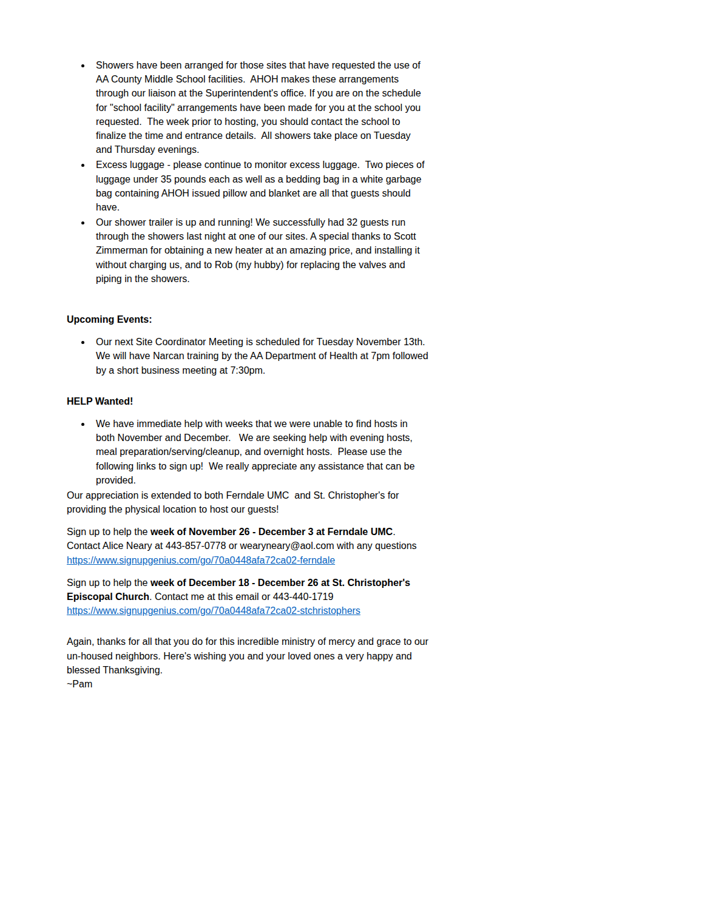Showers have been arranged for those sites that have requested the use of AA County Middle School facilities. AHOH makes these arrangements through our liaison at the Superintendent's office. If you are on the schedule for "school facility" arrangements have been made for you at the school you requested. The week prior to hosting, you should contact the school to finalize the time and entrance details. All showers take place on Tuesday and Thursday evenings.
Excess luggage - please continue to monitor excess luggage. Two pieces of luggage under 35 pounds each as well as a bedding bag in a white garbage bag containing AHOH issued pillow and blanket are all that guests should have.
Our shower trailer is up and running! We successfully had 32 guests run through the showers last night at one of our sites. A special thanks to Scott Zimmerman for obtaining a new heater at an amazing price, and installing it without charging us, and to Rob (my hubby) for replacing the valves and piping in the showers.
Upcoming Events:
Our next Site Coordinator Meeting is scheduled for Tuesday November 13th. We will have Narcan training by the AA Department of Health at 7pm followed by a short business meeting at 7:30pm.
HELP Wanted!
We have immediate help with weeks that we were unable to find hosts in both November and December. We are seeking help with evening hosts, meal preparation/serving/cleanup, and overnight hosts. Please use the following links to sign up! We really appreciate any assistance that can be provided.
Our appreciation is extended to both Ferndale UMC and St. Christopher's for providing the physical location to host our guests!
Sign up to help the week of November 26 - December 3 at Ferndale UMC. Contact Alice Neary at 443-857-0778 or wearyneary@aol.com with any questions
https://www.signupgenius.com/go/70a0448afa72ca02-ferndale
Sign up to help the week of December 18 - December 26 at St. Christopher's Episcopal Church. Contact me at this email or 443-440-1719
https://www.signupgenius.com/go/70a0448afa72ca02-stchristophers
Again, thanks for all that you do for this incredible ministry of mercy and grace to our un-housed neighbors. Here's wishing you and your loved ones a very happy and blessed Thanksgiving.
~Pam